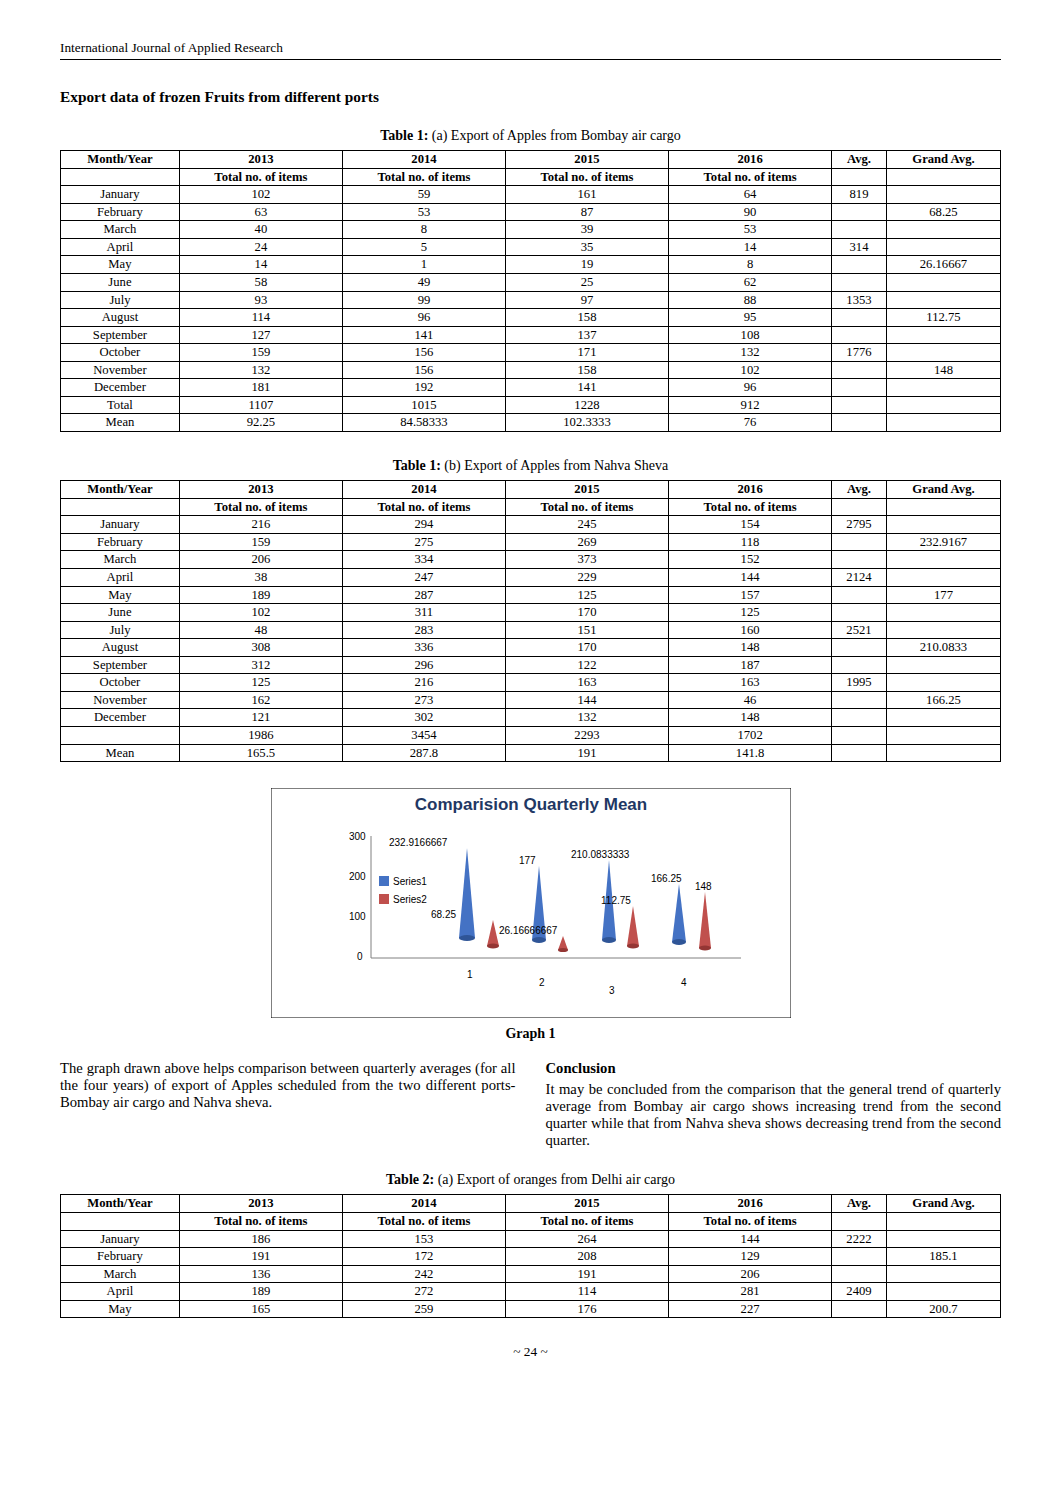International Journal of Applied Research
Export data of frozen Fruits from different ports
Table 1: (a) Export of Apples from Bombay air cargo
| Month/Year | 2013 | 2014 | 2015 | 2016 | Avg. | Grand Avg. |
| --- | --- | --- | --- | --- | --- | --- |
| | Total no. of items | Total no. of items | Total no. of items | Total no. of items | | |
| January | 102 | 59 | 161 | 64 | 819 | |
| February | 63 | 53 | 87 | 90 | | 68.25 |
| March | 40 | 8 | 39 | 53 | | |
| April | 24 | 5 | 35 | 14 | 314 | |
| May | 14 | 1 | 19 | 8 | | 26.16667 |
| June | 58 | 49 | 25 | 62 | | |
| July | 93 | 99 | 97 | 88 | 1353 | |
| August | 114 | 96 | 158 | 95 | | 112.75 |
| September | 127 | 141 | 137 | 108 | | |
| October | 159 | 156 | 171 | 132 | 1776 | |
| November | 132 | 156 | 158 | 102 | | 148 |
| December | 181 | 192 | 141 | 96 | | |
| Total | 1107 | 1015 | 1228 | 912 | | |
| Mean | 92.25 | 84.58333 | 102.3333 | 76 | | |
Table 1: (b) Export of Apples from Nahva Sheva
| Month/Year | 2013 | 2014 | 2015 | 2016 | Avg. | Grand Avg. |
| --- | --- | --- | --- | --- | --- | --- |
| | Total no. of items | Total no. of items | Total no. of items | Total no. of items | | |
| January | 216 | 294 | 245 | 154 | 2795 | |
| February | 159 | 275 | 269 | 118 | | 232.9167 |
| March | 206 | 334 | 373 | 152 | | |
| April | 38 | 247 | 229 | 144 | 2124 | |
| May | 189 | 287 | 125 | 157 | | 177 |
| June | 102 | 311 | 170 | 125 | | |
| July | 48 | 283 | 151 | 160 | 2521 | |
| August | 308 | 336 | 170 | 148 | | 210.0833 |
| September | 312 | 296 | 122 | 187 | | |
| October | 125 | 216 | 163 | 163 | 1995 | |
| November | 162 | 273 | 144 | 46 | | 166.25 |
| December | 121 | 302 | 132 | 148 | | |
| | 1986 | 3454 | 2293 | 1702 | | |
| Mean | 165.5 | 287.8 | 191 | 141.8 | | |
Comparision Quarterly Mean 300 200 100 0 Series1 Series2 232.9166667 177 210.0833333 166.25 148 68.25 26.16666667 112.75 1 2 3 4
Graph 1
The graph drawn above helps comparison between quarterly averages (for all the four years) of export of Apples scheduled from the two different ports- Bombay air cargo and Nahva sheva.
Conclusion
It may be concluded from the comparison that the general trend of quarterly average from Bombay air cargo shows increasing trend from the second quarter while that from Nahva sheva shows decreasing trend from the second quarter.
Table 2: (a) Export of oranges from Delhi air cargo
| Month/Year | 2013 | 2014 | 2015 | 2016 | Avg. | Grand Avg. |
| --- | --- | --- | --- | --- | --- | --- |
| | Total no. of items | Total no. of items | Total no. of items | Total no. of items | | |
| January | 186 | 153 | 264 | 144 | 2222 | |
| February | 191 | 172 | 208 | 129 | | 185.1 |
| March | 136 | 242 | 191 | 206 | | |
| April | 189 | 272 | 114 | 281 | 2409 | |
| May | 165 | 259 | 176 | 227 | | 200.7 |
~ 24 ~